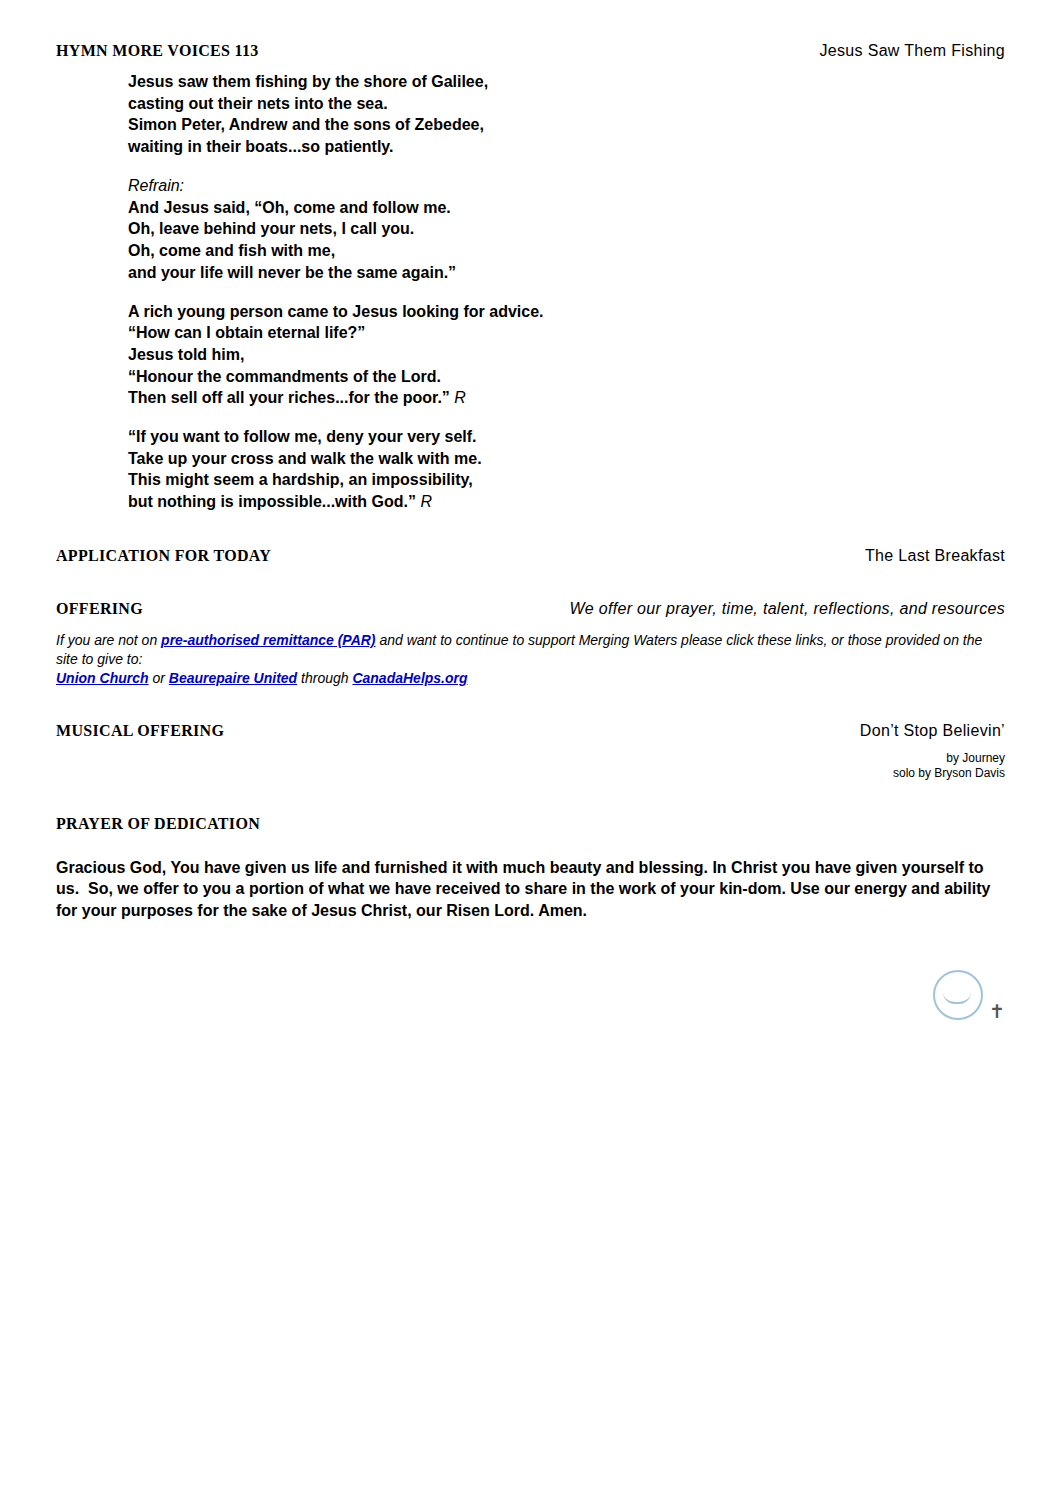HYMN MORE VOICES 113 Jesus Saw Them Fishing
Jesus saw them fishing by the shore of Galilee,
casting out their nets into the sea.
Simon Peter, Andrew and the sons of Zebedee,
waiting in their boats...so patiently.
Refrain:
And Jesus said, “Oh, come and follow me.
Oh, leave behind your nets, I call you.
Oh, come and fish with me,
and your life will never be the same again.”
A rich young person came to Jesus looking for advice.
“How can I obtain eternal life?”
Jesus told him,
“Honour the commandments of the Lord.
Then sell off all your riches...for the poor.” R
“If you want to follow me, deny your very self.
Take up your cross and walk the walk with me.
This might seem a hardship, an impossibility,
but nothing is impossible...with God.” R
APPLICATION FOR TODAY The Last Breakfast
OFFERING We offer our prayer, time, talent, reflections, and resources
If you are not on pre-authorised remittance (PAR) and want to continue to support Merging Waters please click these links, or those provided on the site to give to:
Union Church or Beaurepaire United through CanadaHelps.org
MUSICAL OFFERING Don’t Stop Believin’
by Journey
solo by Bryson Davis
PRAYER OF DEDICATION
Gracious God, You have given us life and furnished it with much beauty and blessing. In Christ you have given yourself to us. So, we offer to you a portion of what we have received to share in the work of your kin-dom. Use our energy and ability for your purposes for the sake of Jesus Christ, our Risen Lord. Amen.
✝